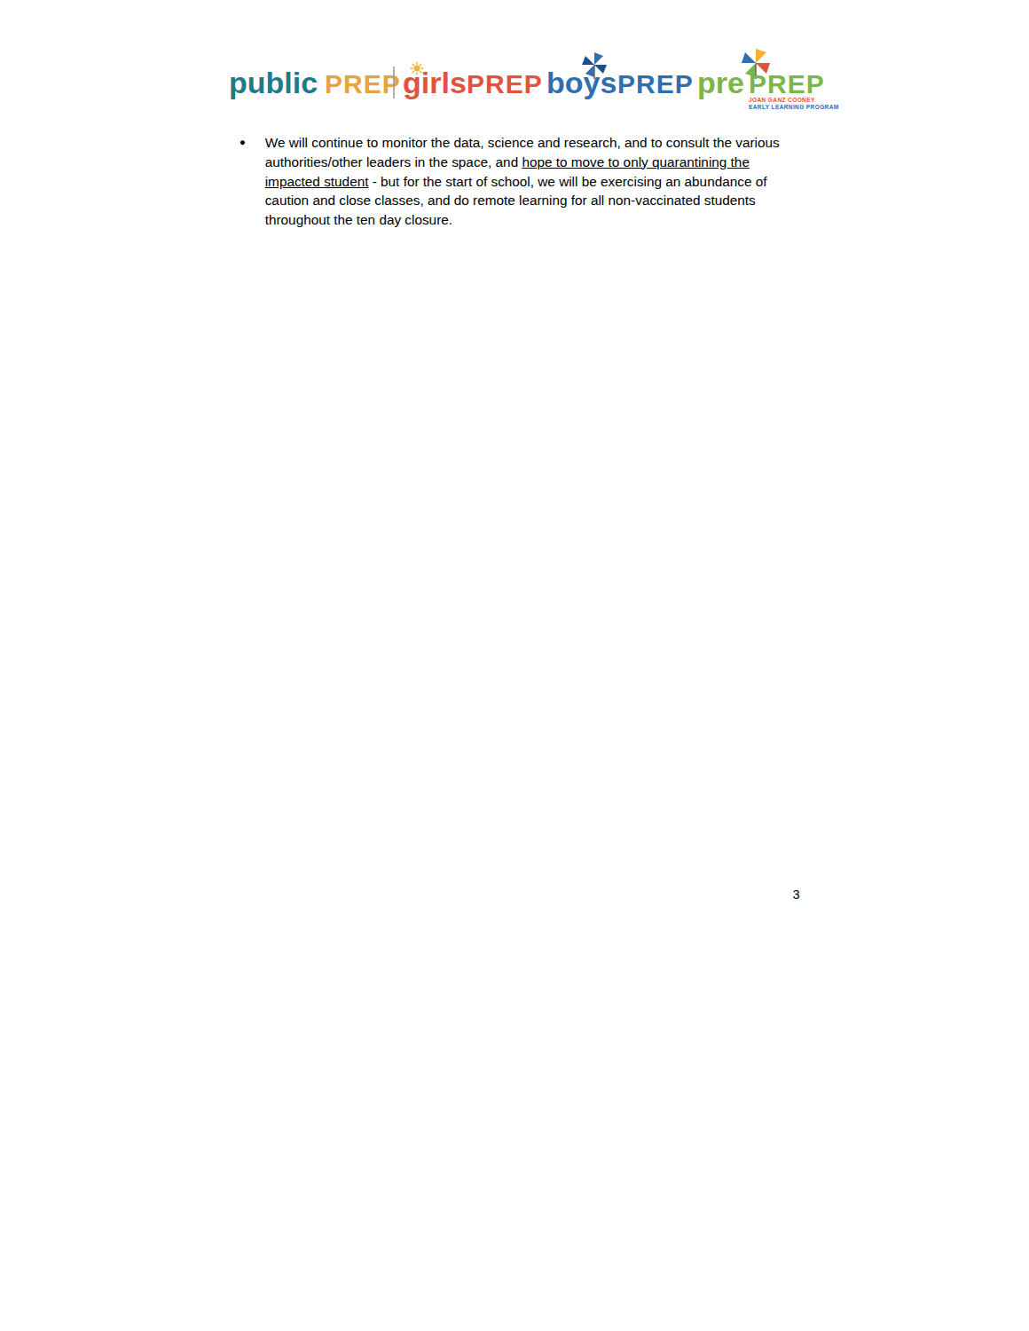public PREP girls PREP boys PREP pre PREP JOAN GANZ COONEY EARLY LEARNING PROGRAM
We will continue to monitor the data, science and research, and to consult the various authorities/other leaders in the space, and hope to move to only quarantining the impacted student - but for the start of school, we will be exercising an abundance of caution and close classes, and do remote learning for all non-vaccinated students throughout the ten day closure.
3